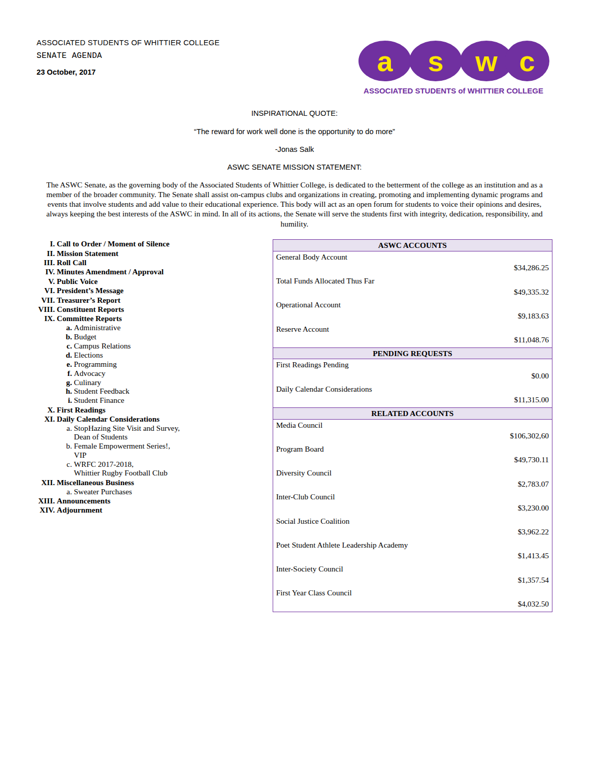ASSOCIATED STUDENTS OF WHITTIER COLLEGE
SENATE AGENDA
23 October, 2017
INSPIRATIONAL QUOTE:
“The reward for work well done is the opportunity to do more”
-Jonas Salk
ASWC SENATE MISSION STATEMENT:
The ASWC Senate, as the governing body of the Associated Students of Whittier College, is dedicated to the betterment of the college as an institution and as a member of the broader community. The Senate shall assist on-campus clubs and organizations in creating, promoting and implementing dynamic programs and events that involve students and add value to their educational experience. This body will act as an open forum for students to voice their opinions and desires, always keeping the best interests of the ASWC in mind. In all of its actions, the Senate will serve the students first with integrity, dedication, responsibility, and humility.
Call to Order / Moment of Silence
Mission Statement
Roll Call
Minutes Amendment / Approval
Public Voice
President’s Message
Treasurer’s Report
Constituent Reports
Committee Reports
Administrative
Budget
Campus Relations
Elections
Programming
Advocacy
Culinary
Student Feedback
Student Finance
First Readings
Daily Calendar Considerations
StopHazing Site Visit and Survey,
Dean of Students
Female Empowerment Series!,
VIP
WRFC 2017-2018,
Whittier Rugby Football Club
Miscellaneous Business
Sweater Purchases
Announcements
Adjournment
| ASWC ACCOUNTS |
| --- |
| General Body Account |
| $34,286.25 |
| Total Funds Allocated Thus Far |
| $49,335.32 |
| Operational Account |
| $9,183.63 |
| Reserve Account |
| $11,048.76 |
| PENDING REQUESTS |
| First Readings Pending |
| $0.00 |
| Daily Calendar Considerations |
| $11,315.00 |
| RELATED ACCOUNTS |
| Media Council |
| $106,302,60 |
| Program Board |
| $49,730.11 |
| Diversity Council |
| $2,783.07 |
| Inter-Club Council |
| $3,230.00 |
| Social Justice Coalition |
| $3,962.22 |
| Poet Student Athlete Leadership Academy |
| $1,413.45 |
| Inter-Society Council |
| $1,357.54 |
| First Year Class Council |
| $4,032.50 |